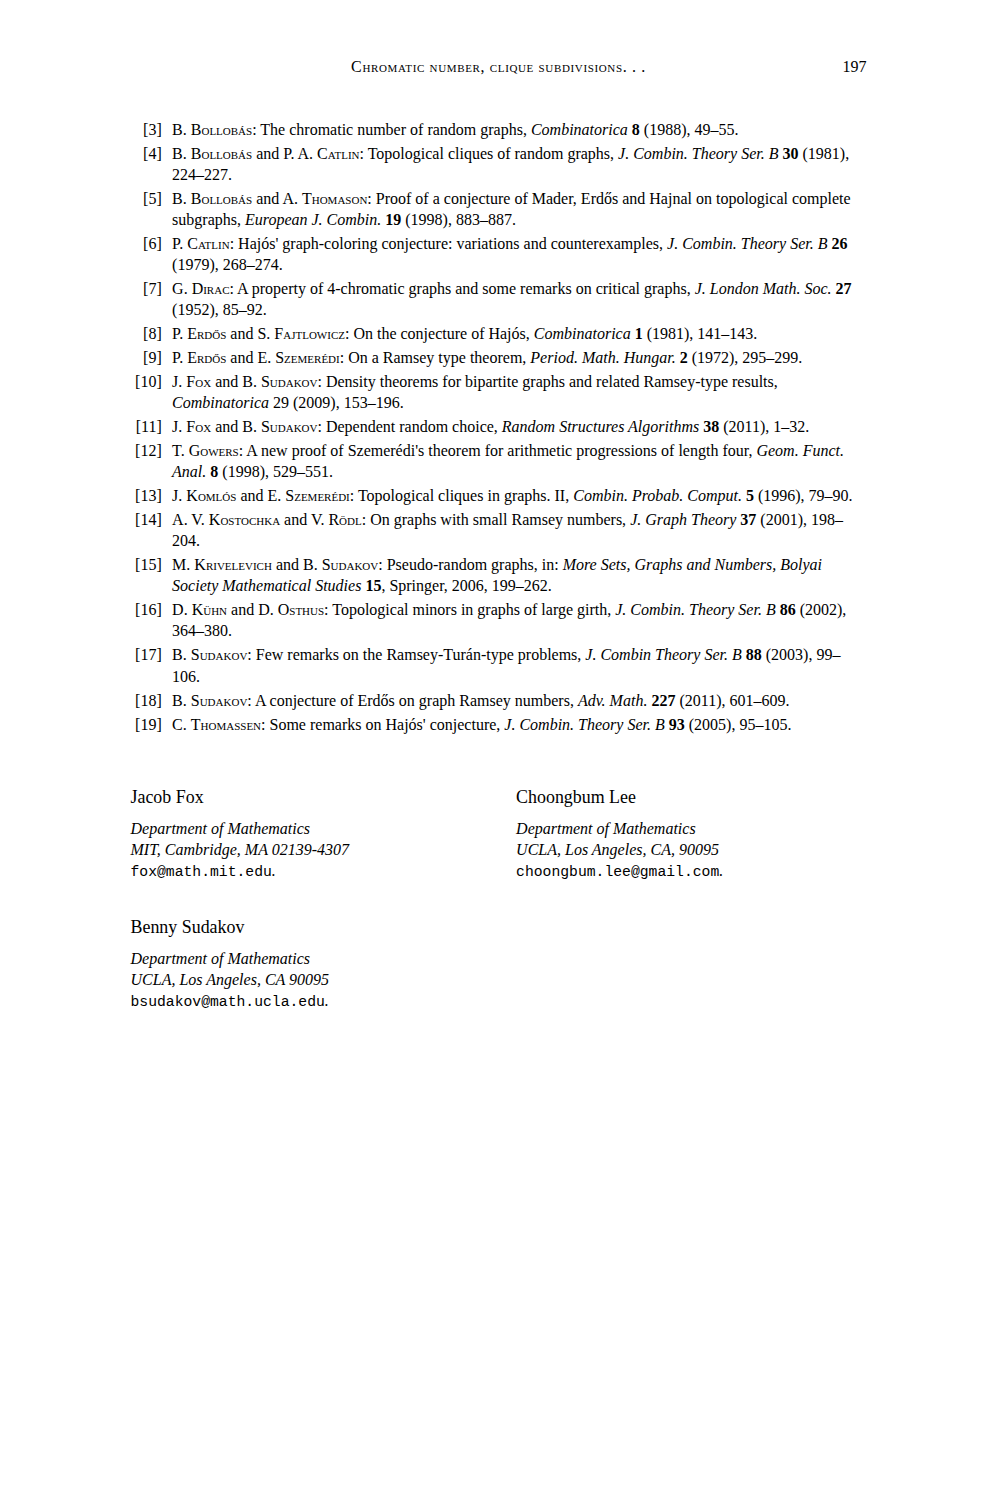Chromatic number, clique subdivisions. . . 197
[3] B. Bollobás: The chromatic number of random graphs, Combinatorica 8 (1988), 49–55.
[4] B. Bollobás and P. A. Catlin: Topological cliques of random graphs, J. Combin. Theory Ser. B 30 (1981), 224–227.
[5] B. Bollobás and A. Thomason: Proof of a conjecture of Mader, Erdős and Hajnal on topological complete subgraphs, European J. Combin. 19 (1998), 883–887.
[6] P. Catlin: Hajós' graph-coloring conjecture: variations and counterexamples, J. Combin. Theory Ser. B 26 (1979), 268–274.
[7] G. Dirac: A property of 4-chromatic graphs and some remarks on critical graphs, J. London Math. Soc. 27 (1952), 85–92.
[8] P. Erdős and S. Fajtlowicz: On the conjecture of Hajós, Combinatorica 1 (1981), 141–143.
[9] P. Erdős and E. Szemerédi: On a Ramsey type theorem, Period. Math. Hungar. 2 (1972), 295–299.
[10] J. Fox and B. Sudakov: Density theorems for bipartite graphs and related Ramsey-type results, Combinatorica 29 (2009), 153–196.
[11] J. Fox and B. Sudakov: Dependent random choice, Random Structures Algorithms 38 (2011), 1–32.
[12] T. Gowers: A new proof of Szemerédi's theorem for arithmetic progressions of length four, Geom. Funct. Anal. 8 (1998), 529–551.
[13] J. Komlós and E. Szemerédi: Topological cliques in graphs. II, Combin. Probab. Comput. 5 (1996), 79–90.
[14] A. V. Kostochka and V. Rödl: On graphs with small Ramsey numbers, J. Graph Theory 37 (2001), 198–204.
[15] M. Krivelevich and B. Sudakov: Pseudo-random graphs, in: More Sets, Graphs and Numbers, Bolyai Society Mathematical Studies 15, Springer, 2006, 199–262.
[16] D. Kühn and D. Osthus: Topological minors in graphs of large girth, J. Combin. Theory Ser. B 86 (2002), 364–380.
[17] B. Sudakov: Few remarks on the Ramsey-Turán-type problems, J. Combin Theory Ser. B 88 (2003), 99–106.
[18] B. Sudakov: A conjecture of Erdős on graph Ramsey numbers, Adv. Math. 227 (2011), 601–609.
[19] C. Thomassen: Some remarks on Hajós' conjecture, J. Combin. Theory Ser. B 93 (2005), 95–105.
Jacob Fox
Department of Mathematics
MIT, Cambridge, MA 02139-4307
fox@math.mit.edu.
Choongbum Lee
Department of Mathematics
UCLA, Los Angeles, CA, 90095
choongbum.lee@gmail.com.
Benny Sudakov
Department of Mathematics
UCLA, Los Angeles, CA 90095
bsudakov@math.ucla.edu.